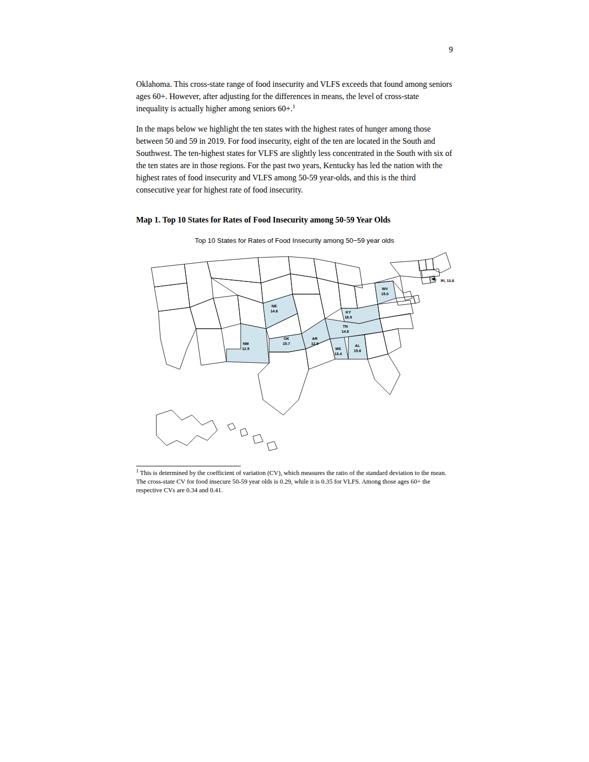9
Oklahoma. This cross-state range of food insecurity and VLFS exceeds that found among seniors ages 60+. However, after adjusting for the differences in means, the level of cross-state inequality is actually higher among seniors 60+.1
In the maps below we highlight the ten states with the highest rates of hunger among those between 50 and 59 in 2019. For food insecurity, eight of the ten are located in the South and Southwest. The ten-highest states for VLFS are slightly less concentrated in the South with six of the ten states are in those regions. For the past two years, Kentucky has led the nation with the highest rates of food insecurity and VLFS among 50-59 year-olds, and this is the third consecutive year for highest rate of food insecurity.
Map 1. Top 10 States for Rates of Food Insecurity among 50-59 Year Olds
Top 10 States for Rates of Food Insecurity among 50−59 year olds
NE 14.6 NM 12.5 OK 15.7 AR 12.9 MS 13.4 AL 15.6 TN 14.6 KY 16.9 WV 15.0 RI, 13.8
1 This is determined by the coefficient of variation (CV), which measures the ratio of the standard deviation to the mean. The cross-state CV for food insecure 50-59 year olds is 0.29, while it is 0.35 for VLFS. Among those ages 60+ the respective CVs are 0.34 and 0.41.